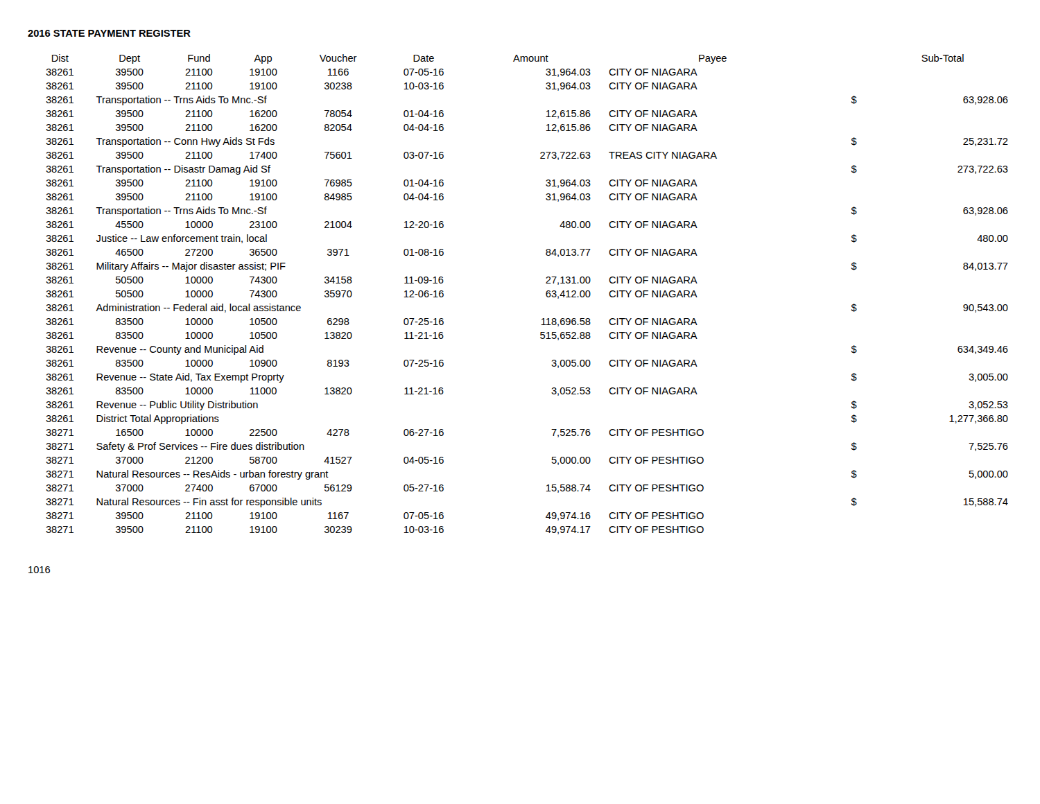2016 STATE PAYMENT REGISTER
| Dist | Dept | Fund | App | Voucher | Date | Amount | Payee | | Sub-Total |
| --- | --- | --- | --- | --- | --- | --- | --- | --- | --- |
| 38261 | 39500 | 21100 | 19100 | 1166 | 07-05-16 | 31,964.03 | CITY OF NIAGARA | | |
| 38261 | 39500 | 21100 | 19100 | 30238 | 10-03-16 | 31,964.03 | CITY OF NIAGARA | | |
| 38261 | Transportation -- Trns Aids To Mnc.-Sf | | | $ | 63,928.06 |
| 38261 | 39500 | 21100 | 16200 | 78054 | 01-04-16 | 12,615.86 | CITY OF NIAGARA | | |
| 38261 | 39500 | 21100 | 16200 | 82054 | 04-04-16 | 12,615.86 | CITY OF NIAGARA | | |
| 38261 | Transportation -- Conn Hwy Aids St Fds | | | $ | 25,231.72 |
| 38261 | 39500 | 21100 | 17400 | 75601 | 03-07-16 | 273,722.63 | TREAS CITY NIAGARA | | |
| 38261 | Transportation -- Disastr Damag Aid Sf | | | $ | 273,722.63 |
| 38261 | 39500 | 21100 | 19100 | 76985 | 01-04-16 | 31,964.03 | CITY OF NIAGARA | | |
| 38261 | 39500 | 21100 | 19100 | 84985 | 04-04-16 | 31,964.03 | CITY OF NIAGARA | | |
| 38261 | Transportation -- Trns Aids To Mnc.-Sf | | | $ | 63,928.06 |
| 38261 | 45500 | 10000 | 23100 | 21004 | 12-20-16 | 480.00 | CITY OF NIAGARA | | |
| 38261 | Justice -- Law enforcement train, local | | | $ | 480.00 |
| 38261 | 46500 | 27200 | 36500 | 3971 | 01-08-16 | 84,013.77 | CITY OF NIAGARA | | |
| 38261 | Military Affairs -- Major disaster assist; PIF | | | $ | 84,013.77 |
| 38261 | 50500 | 10000 | 74300 | 34158 | 11-09-16 | 27,131.00 | CITY OF NIAGARA | | |
| 38261 | 50500 | 10000 | 74300 | 35970 | 12-06-16 | 63,412.00 | CITY OF NIAGARA | | |
| 38261 | Administration -- Federal aid, local assistance | | | $ | 90,543.00 |
| 38261 | 83500 | 10000 | 10500 | 6298 | 07-25-16 | 118,696.58 | CITY OF NIAGARA | | |
| 38261 | 83500 | 10000 | 10500 | 13820 | 11-21-16 | 515,652.88 | CITY OF NIAGARA | | |
| 38261 | Revenue -- County and Municipal Aid | | | $ | 634,349.46 |
| 38261 | 83500 | 10000 | 10900 | 8193 | 07-25-16 | 3,005.00 | CITY OF NIAGARA | | |
| 38261 | Revenue -- State Aid, Tax Exempt Proprty | | | $ | 3,005.00 |
| 38261 | 83500 | 10000 | 11000 | 13820 | 11-21-16 | 3,052.53 | CITY OF NIAGARA | | |
| 38261 | Revenue -- Public Utility Distribution | | | $ | 3,052.53 |
| 38261 | District Total Appropriations | | | $ | 1,277,366.80 |
| 38271 | 16500 | 10000 | 22500 | 4278 | 06-27-16 | 7,525.76 | CITY OF PESHTIGO | | |
| 38271 | Safety & Prof Services -- Fire dues distribution | | | $ | 7,525.76 |
| 38271 | 37000 | 21200 | 58700 | 41527 | 04-05-16 | 5,000.00 | CITY OF PESHTIGO | | |
| 38271 | Natural Resources -- ResAids - urban forestry grant | | | $ | 5,000.00 |
| 38271 | 37000 | 27400 | 67000 | 56129 | 05-27-16 | 15,588.74 | CITY OF PESHTIGO | | |
| 38271 | Natural Resources -- Fin asst for responsible units | | | $ | 15,588.74 |
| 38271 | 39500 | 21100 | 19100 | 1167 | 07-05-16 | 49,974.16 | CITY OF PESHTIGO | | |
| 38271 | 39500 | 21100 | 19100 | 30239 | 10-03-16 | 49,974.17 | CITY OF PESHTIGO | | |
1016